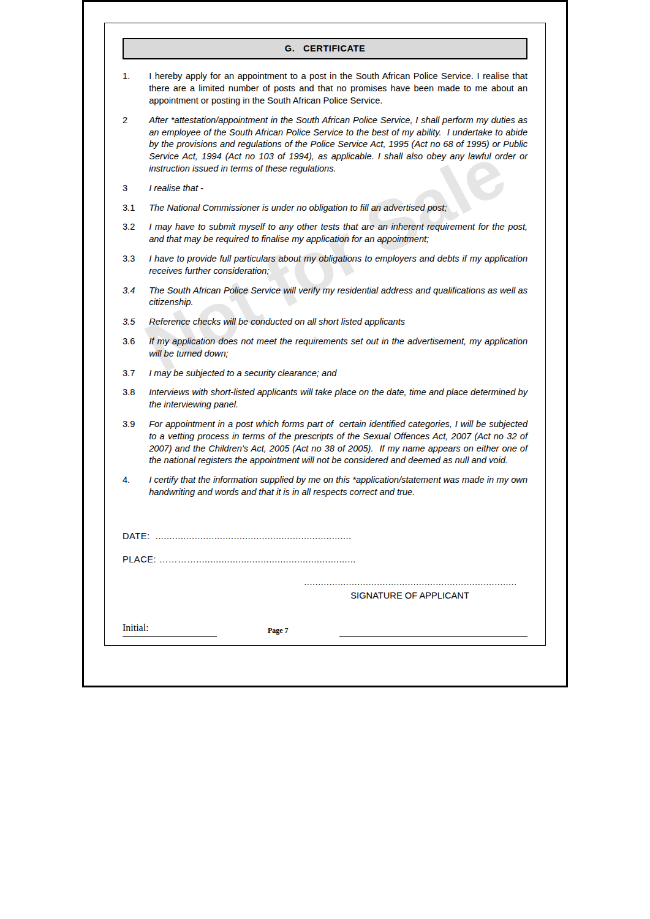Not for Sale
G. CERTIFICATE
| 1. | I hereby apply for an appointment to a post in the South African Police Service. I realise that there are a limited number of posts and that no promises have been made to me about an appointment or posting in the South African Police Service. |
| 2 | After *attestation/appointment in the South African Police Service, I shall perform my duties as an employee of the South African Police Service to the best of my ability. I undertake to abide by the provisions and regulations of the Police Service Act, 1995 (Act no 68 of 1995) or Public Service Act, 1994 (Act no 103 of 1994), as applicable. I shall also obey any lawful order or instruction issued in terms of these regulations. |
| 3 | I realise that - |
| 3.1 | The National Commissioner is under no obligation to fill an advertised post; |
| 3.2 | I may have to submit myself to any other tests that are an inherent requirement for the post, and that may be required to finalise my application for an appointment; |
| 3.3 | I have to provide full particulars about my obligations to employers and debts if my application receives further consideration; |
| 3.4 | The South African Police Service will verify my residential address and qualifications as well as citizenship. |
| 3.5 | Reference checks will be conducted on all short listed applicants |
| 3.6 | If my application does not meet the requirements set out in the advertisement, my application will be turned down; |
| 3.7 | I may be subjected to a security clearance; and |
| 3.8 | Interviews with short-listed applicants will take place on the date, time and place determined by the interviewing panel. |
| 3.9 | For appointment in a post which forms part of certain identified categories, I will be subjected to a vetting process in terms of the prescripts of the Sexual Offences Act, 2007 (Act no 32 of 2007) and the Children’s Act, 2005 (Act no 38 of 2005). If my name appears on either one of the national registers the appointment will not be considered and deemed as null and void. |
| 4. | I certify that the information supplied by me on this *application/statement was made in my own handwriting and words and that it is in all respects correct and true. |
DATE: ......................................................................
PLACE: ………….........................................................
.......................................................................................
SIGNATURE OF APPLICANT
Initial:
Page 7